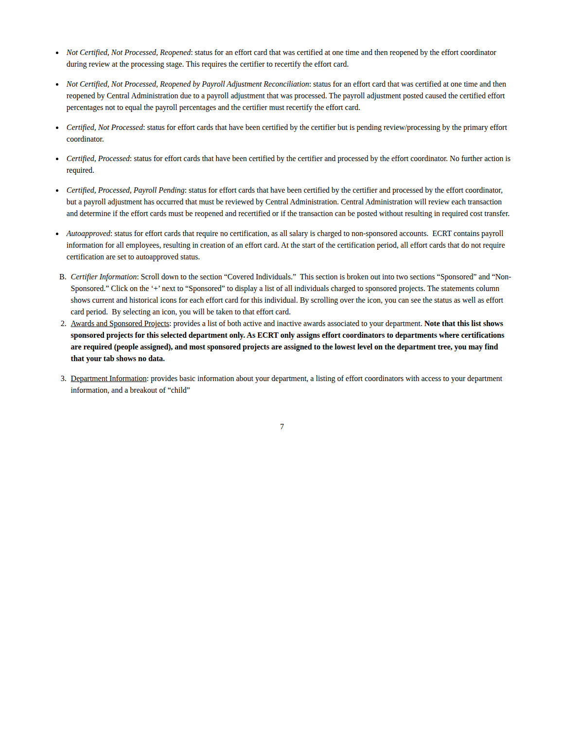Not Certified, Not Processed, Reopened: status for an effort card that was certified at one time and then reopened by the effort coordinator during review at the processing stage. This requires the certifier to recertify the effort card.
Not Certified, Not Processed, Reopened by Payroll Adjustment Reconciliation: status for an effort card that was certified at one time and then reopened by Central Administration due to a payroll adjustment that was processed. The payroll adjustment posted caused the certified effort percentages not to equal the payroll percentages and the certifier must recertify the effort card.
Certified, Not Processed: status for effort cards that have been certified by the certifier but is pending review/processing by the primary effort coordinator.
Certified, Processed: status for effort cards that have been certified by the certifier and processed by the effort coordinator. No further action is required.
Certified, Processed, Payroll Pending: status for effort cards that have been certified by the certifier and processed by the effort coordinator, but a payroll adjustment has occurred that must be reviewed by Central Administration. Central Administration will review each transaction and determine if the effort cards must be reopened and recertified or if the transaction can be posted without resulting in required cost transfer.
Autoapproved: status for effort cards that require no certification, as all salary is charged to non-sponsored accounts. ECRT contains payroll information for all employees, resulting in creation of an effort card. At the start of the certification period, all effort cards that do not require certification are set to autoapproved status.
Certifier Information: Scroll down to the section “Covered Individuals.” This section is broken out into two sections “Sponsored” and “Non-Sponsored.” Click on the ‘+’ next to “Sponsored” to display a list of all individuals charged to sponsored projects. The statements column shows current and historical icons for each effort card for this individual. By scrolling over the icon, you can see the status as well as effort card period. By selecting an icon, you will be taken to that effort card.
Awards and Sponsored Projects: provides a list of both active and inactive awards associated to your department. Note that this list shows sponsored projects for this selected department only. As ECRT only assigns effort coordinators to departments where certifications are required (people assigned), and most sponsored projects are assigned to the lowest level on the department tree, you may find that your tab shows no data.
Department Information: provides basic information about your department, a listing of effort coordinators with access to your department information, and a breakout of “child”
7